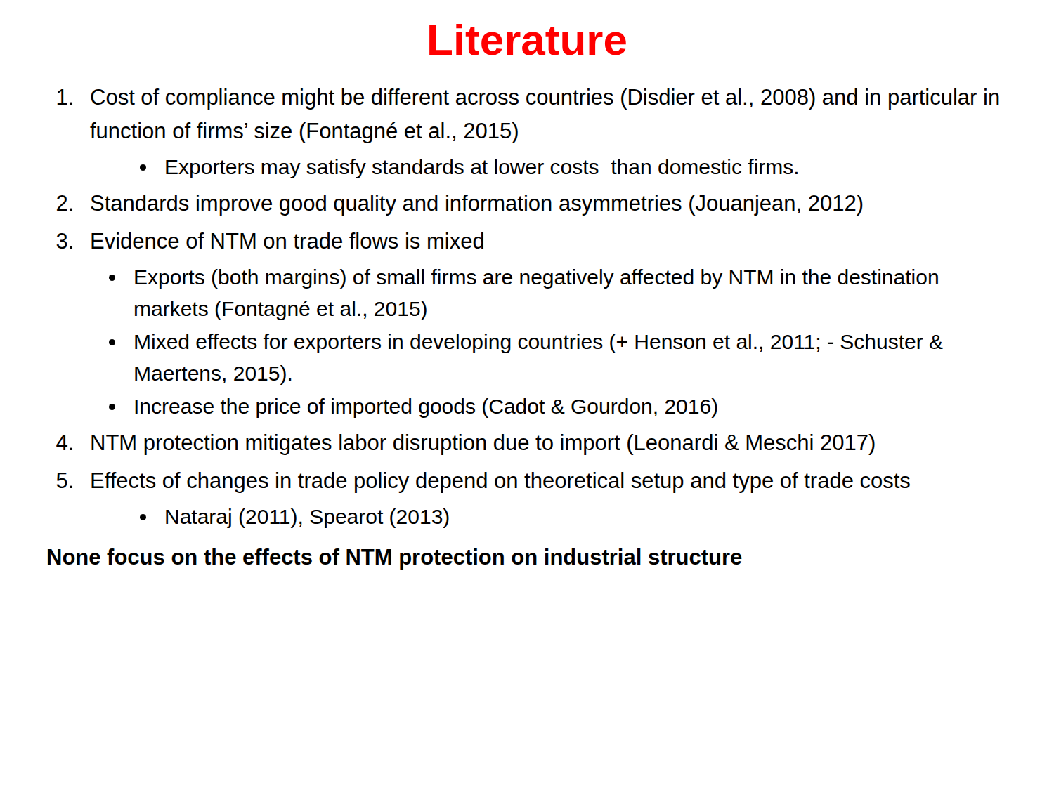Literature
Cost of compliance might be different across countries (Disdier et al., 2008) and in particular in function of firms’ size (Fontagné et al., 2015)
Exporters may satisfy standards at lower costs than domestic firms.
Standards improve good quality and information asymmetries (Jouanjean, 2012)
Evidence of NTM on trade flows is mixed
Exports (both margins) of small firms are negatively affected by NTM in the destination markets (Fontagné et al., 2015)
Mixed effects for exporters in developing countries (+ Henson et al., 2011; - Schuster & Maertens, 2015).
Increase the price of imported goods (Cadot & Gourdon, 2016)
NTM protection mitigates labor disruption due to import (Leonardi & Meschi 2017)
Effects of changes in trade policy depend on theoretical setup and type of trade costs
Nataraj (2011), Spearot (2013)
None focus on the effects of NTM protection on industrial structure